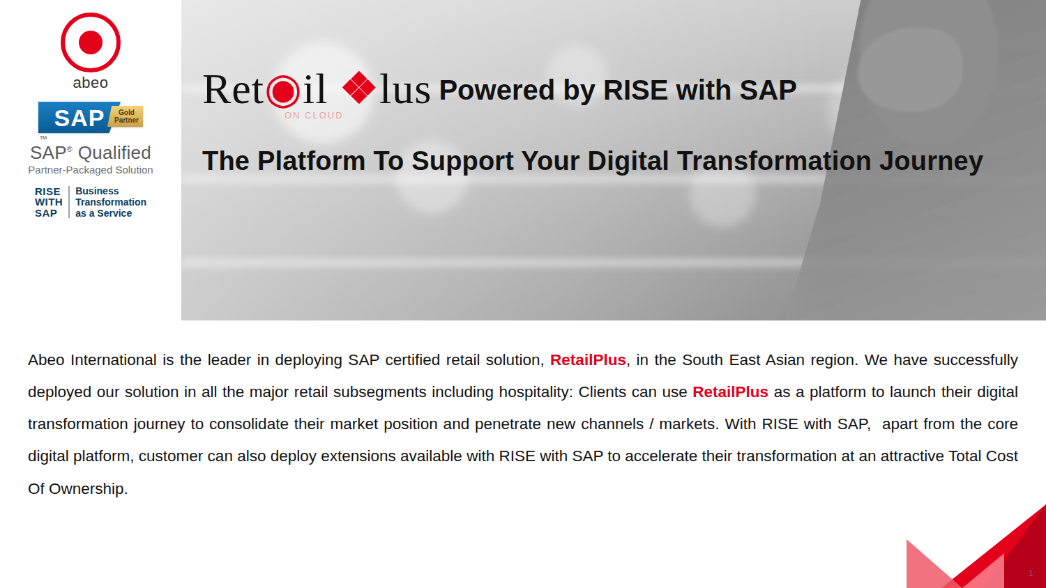abeo
SAP
Gold
Partner
TM
SAP® Qualified
Partner-Packaged Solution
RISE
WITH
SAP
Business
Transformation
as a Service
Ret◉il ❖lus
ON CLOUD
Powered by RISE with SAP
The Platform To Support Your Digital Transformation Journey
Abeo International is the leader in deploying SAP certified retail solution, RetailPlus, in the South East Asian region. We have successfully deployed our solution in all the major retail subsegments including hospitality: Clients can use RetailPlus as a platform to launch their digital transformation journey to consolidate their market position and penetrate new channels / markets. With RISE with SAP, apart from the core digital platform, customer can also deploy extensions available with RISE with SAP to accelerate their transformation at an attractive Total Cost Of Ownership.
1